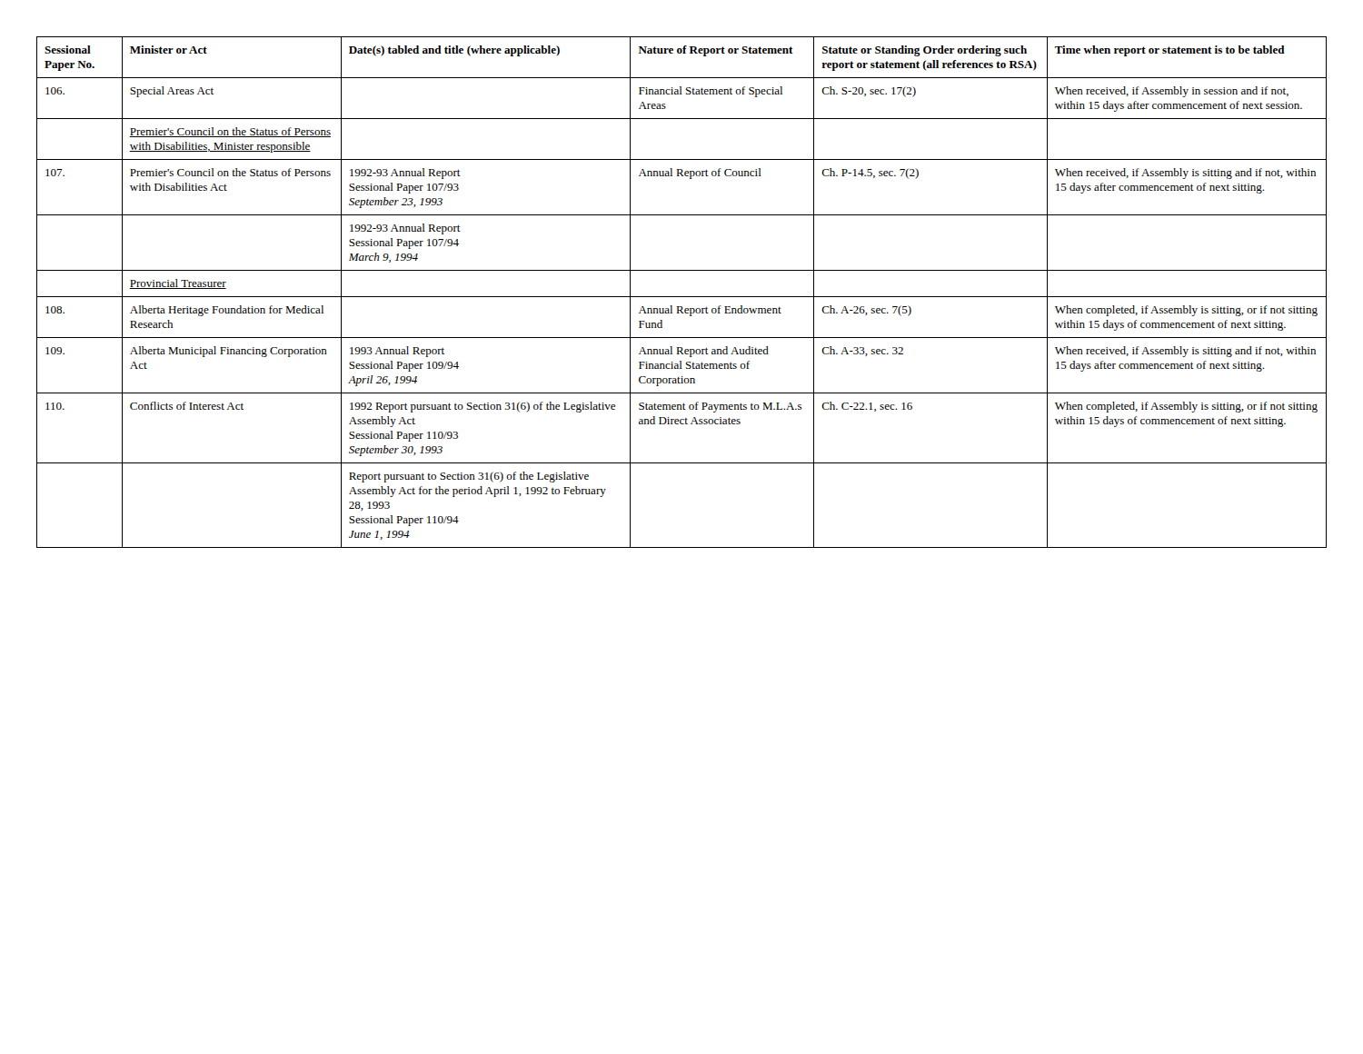| Sessional Paper No. | Minister or Act | Date(s) tabled and title (where applicable) | Nature of Report or Statement | Statute or Standing Order ordering such report or statement (all references to RSA) | Time when report or statement is to be tabled |
| --- | --- | --- | --- | --- | --- |
| 106. | Special Areas Act | | Financial Statement of Special Areas | Ch. S-20, sec. 17(2) | When received, if Assembly in session and if not, within 15 days after commencement of next session. |
| | Premier's Council on the Status of Persons with Disabilities, Minister responsible | | | | |
| 107. | Premier's Council on the Status of Persons with Disabilities Act | 1992-93 Annual Report Sessional Paper 107/93 September 23, 1993 | Annual Report of Council | Ch. P-14.5, sec. 7(2) | When received, if Assembly is sitting and if not, within 15 days after commencement of next sitting. |
| | | 1992-93 Annual Report Sessional Paper 107/94 March 9, 1994 | | | |
| | Provincial Treasurer | | | | |
| 108. | Alberta Heritage Foundation for Medical Research | | Annual Report of Endowment Fund | Ch. A-26, sec. 7(5) | When completed, if Assembly is sitting, or if not sitting within 15 days of commencement of next sitting. |
| 109. | Alberta Municipal Financing Corporation Act | 1993 Annual Report Sessional Paper 109/94 April 26, 1994 | Annual Report and Audited Financial Statements of Corporation | Ch. A-33, sec. 32 | When received, if Assembly is sitting and if not, within 15 days after commencement of next sitting. |
| 110. | Conflicts of Interest Act | 1992 Report pursuant to Section 31(6) of the Legislative Assembly Act Sessional Paper 110/93 September 30, 1993 | Statement of Payments to M.L.A.s and Direct Associates | Ch. C-22.1, sec. 16 | When completed, if Assembly is sitting, or if not sitting within 15 days of commencement of next sitting. |
| | | Report pursuant to Section 31(6) of the Legislative Assembly Act for the period April 1, 1992 to February 28, 1993 Sessional Paper 110/94 June 1, 1994 | | | |